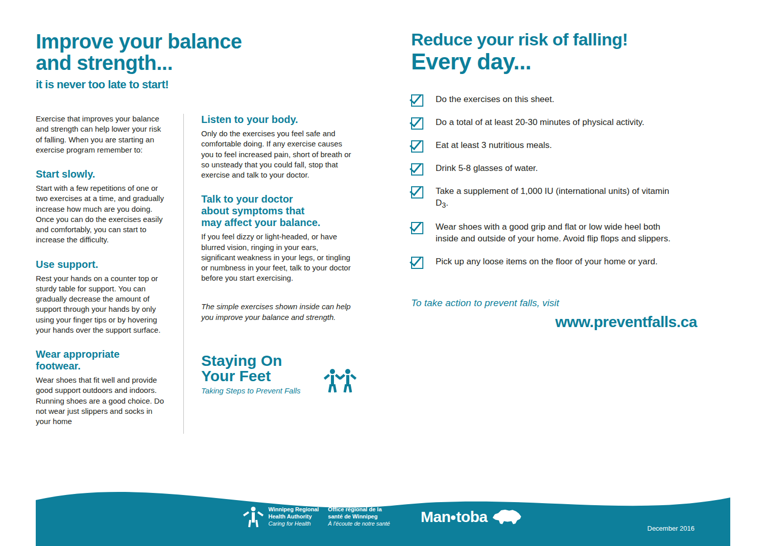Improve your balance
and strength... it is never too late to start!
Exercise that improves your balance and strength can help lower your risk of falling. When you are starting an exercise program remember to:
Start slowly.
Start with a few repetitions of one or two exercises at a time, and gradually increase how much are you doing. Once you can do the exercises easily and comfortably, you can start to increase the difficulty.
Use support.
Rest your hands on a counter top or sturdy table for support. You can gradually decrease the amount of support through your hands by only using your finger tips or by hovering your hands over the support surface.
Wear appropriate
footwear.
Wear shoes that fit well and provide good support outdoors and indoors. Running shoes are a good choice. Do not wear just slippers and socks in your home
Listen to your body.
Only do the exercises you feel safe and comfortable doing. If any exercise causes you to feel increased pain, short of breath or so unsteady that you could fall, stop that exercise and talk to your doctor.
Talk to your doctor
about symptoms that
may affect your balance.
If you feel dizzy or light-headed, or have blurred vision, ringing in your ears, significant weakness in your legs, or tingling or numbness in your feet, talk to your doctor before you start exercising.
The simple exercises shown inside can help you improve your balance and strength.
Staying On Your Feet Taking Steps to Prevent Falls
Reduce your risk of falling! Every day...
Do the exercises on this sheet.
Do a total of at least 20-30 minutes of physical activity.
Eat at least 3 nutritious meals.
Drink 5-8 glasses of water.
Take a supplement of 1,000 IU (international units) of vitamin D3.
Wear shoes with a good grip and flat or low wide heel both inside and outside of your home. Avoid flip flops and slippers.
Pick up any loose items on the floor of your home or yard.
To take action to prevent falls, visit
www.preventfalls.ca
Winnipeg Regional Health Authority Caring for Health
Office régional de la santé de Winnipeg À l'écoute de notre santé
Man toba
December 2016